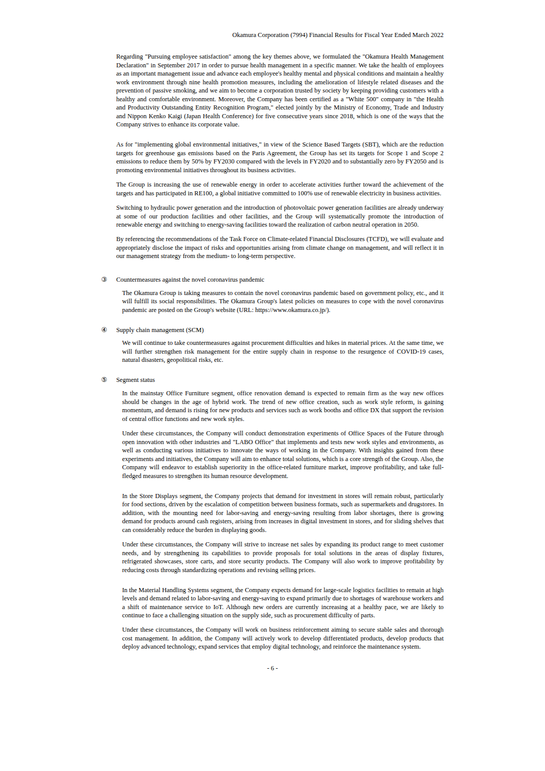Okamura Corporation (7994) Financial Results for Fiscal Year Ended March 2022
Regarding "Pursuing employee satisfaction" among the key themes above, we formulated the "Okamura Health Management Declaration" in September 2017 in order to pursue health management in a specific manner. We take the health of employees as an important management issue and advance each employee's healthy mental and physical conditions and maintain a healthy work environment through nine health promotion measures, including the amelioration of lifestyle related diseases and the prevention of passive smoking, and we aim to become a corporation trusted by society by keeping providing customers with a healthy and comfortable environment. Moreover, the Company has been certified as a "White 500" company in "the Health and Productivity Outstanding Entity Recognition Program," elected jointly by the Ministry of Economy, Trade and Industry and Nippon Kenko Kaigi (Japan Health Conference) for five consecutive years since 2018, which is one of the ways that the Company strives to enhance its corporate value.
As for "implementing global environmental initiatives," in view of the Science Based Targets (SBT), which are the reduction targets for greenhouse gas emissions based on the Paris Agreement, the Group has set its targets for Scope 1 and Scope 2 emissions to reduce them by 50% by FY2030 compared with the levels in FY2020 and to substantially zero by FY2050 and is promoting environmental initiatives throughout its business activities.
The Group is increasing the use of renewable energy in order to accelerate activities further toward the achievement of the targets and has participated in RE100, a global initiative committed to 100% use of renewable electricity in business activities.
Switching to hydraulic power generation and the introduction of photovoltaic power generation facilities are already underway at some of our production facilities and other facilities, and the Group will systematically promote the introduction of renewable energy and switching to energy-saving facilities toward the realization of carbon neutral operation in 2050.
By referencing the recommendations of the Task Force on Climate-related Financial Disclosures (TCFD), we will evaluate and appropriately disclose the impact of risks and opportunities arising from climate change on management, and will reflect it in our management strategy from the medium- to long-term perspective.
③ Countermeasures against the novel coronavirus pandemic
The Okamura Group is taking measures to contain the novel coronavirus pandemic based on government policy, etc., and it will fulfill its social responsibilities. The Okamura Group's latest policies on measures to cope with the novel coronavirus pandemic are posted on the Group's website (URL: https://www.okamura.co.jp/).
④ Supply chain management (SCM)
We will continue to take countermeasures against procurement difficulties and hikes in material prices. At the same time, we will further strengthen risk management for the entire supply chain in response to the resurgence of COVID-19 cases, natural disasters, geopolitical risks, etc.
⑤ Segment status
In the mainstay Office Furniture segment, office renovation demand is expected to remain firm as the way new offices should be changes in the age of hybrid work. The trend of new office creation, such as work style reform, is gaining momentum, and demand is rising for new products and services such as work booths and office DX that support the revision of central office functions and new work styles.
Under these circumstances, the Company will conduct demonstration experiments of Office Spaces of the Future through open innovation with other industries and "LABO Office" that implements and tests new work styles and environments, as well as conducting various initiatives to innovate the ways of working in the Company. With insights gained from these experiments and initiatives, the Company will aim to enhance total solutions, which is a core strength of the Group. Also, the Company will endeavor to establish superiority in the office-related furniture market, improve profitability, and take full-fledged measures to strengthen its human resource development.
In the Store Displays segment, the Company projects that demand for investment in stores will remain robust, particularly for food sections, driven by the escalation of competition between business formats, such as supermarkets and drugstores. In addition, with the mounting need for labor-saving and energy-saving resulting from labor shortages, there is growing demand for products around cash registers, arising from increases in digital investment in stores, and for sliding shelves that can considerably reduce the burden in displaying goods.
Under these circumstances, the Company will strive to increase net sales by expanding its product range to meet customer needs, and by strengthening its capabilities to provide proposals for total solutions in the areas of display fixtures, refrigerated showcases, store carts, and store security products. The Company will also work to improve profitability by reducing costs through standardizing operations and revising selling prices.
In the Material Handling Systems segment, the Company expects demand for large-scale logistics facilities to remain at high levels and demand related to labor-saving and energy-saving to expand primarily due to shortages of warehouse workers and a shift of maintenance service to IoT. Although new orders are currently increasing at a healthy pace, we are likely to continue to face a challenging situation on the supply side, such as procurement difficulty of parts.
Under these circumstances, the Company will work on business reinforcement aiming to secure stable sales and thorough cost management. In addition, the Company will actively work to develop differentiated products, develop products that deploy advanced technology, expand services that employ digital technology, and reinforce the maintenance system.
- 6 -